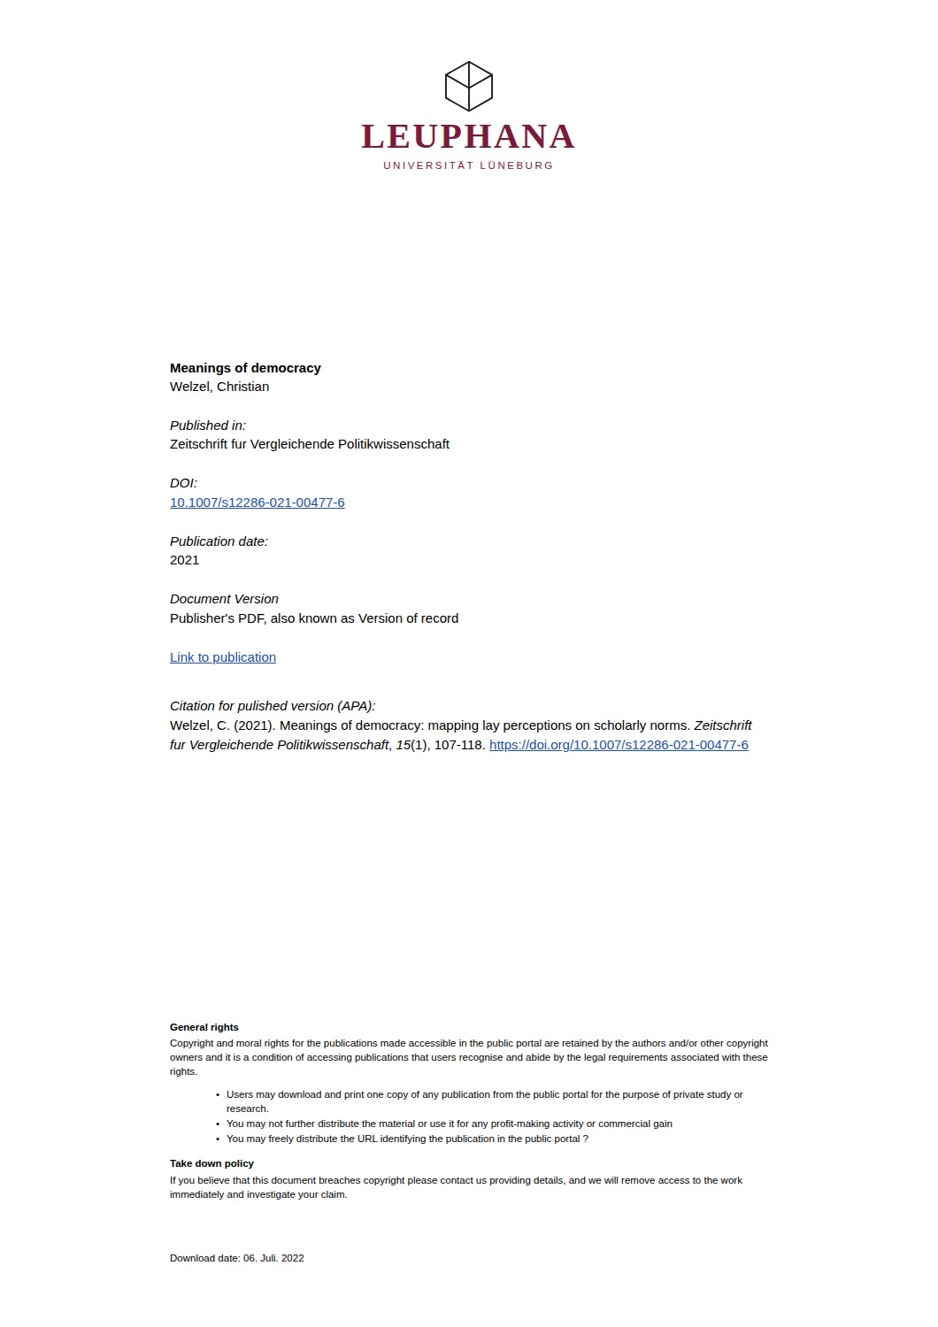LEUPHANA
Universität Lüneburg
Meanings of democracy
Welzel, Christian
Published in:
Zeitschrift fur Vergleichende Politikwissenschaft
DOI:
10.1007/s12286-021-00477-6
Publication date:
2021
Document Version
Publisher's PDF, also known as Version of record
Link to publication
Citation for pulished version (APA):
Welzel, C. (2021). Meanings of democracy: mapping lay perceptions on scholarly norms. Zeitschrift fur Vergleichende Politikwissenschaft, 15(1), 107-118. https://doi.org/10.1007/s12286-021-00477-6
General rights
Copyright and moral rights for the publications made accessible in the public portal are retained by the authors and/or other copyright owners and it is a condition of accessing publications that users recognise and abide by the legal requirements associated with these rights.
Users may download and print one copy of any publication from the public portal for the purpose of private study or research.
You may not further distribute the material or use it for any profit-making activity or commercial gain
You may freely distribute the URL identifying the publication in the public portal ?
Take down policy
If you believe that this document breaches copyright please contact us providing details, and we will remove access to the work immediately and investigate your claim.
Download date: 06. Juli. 2022